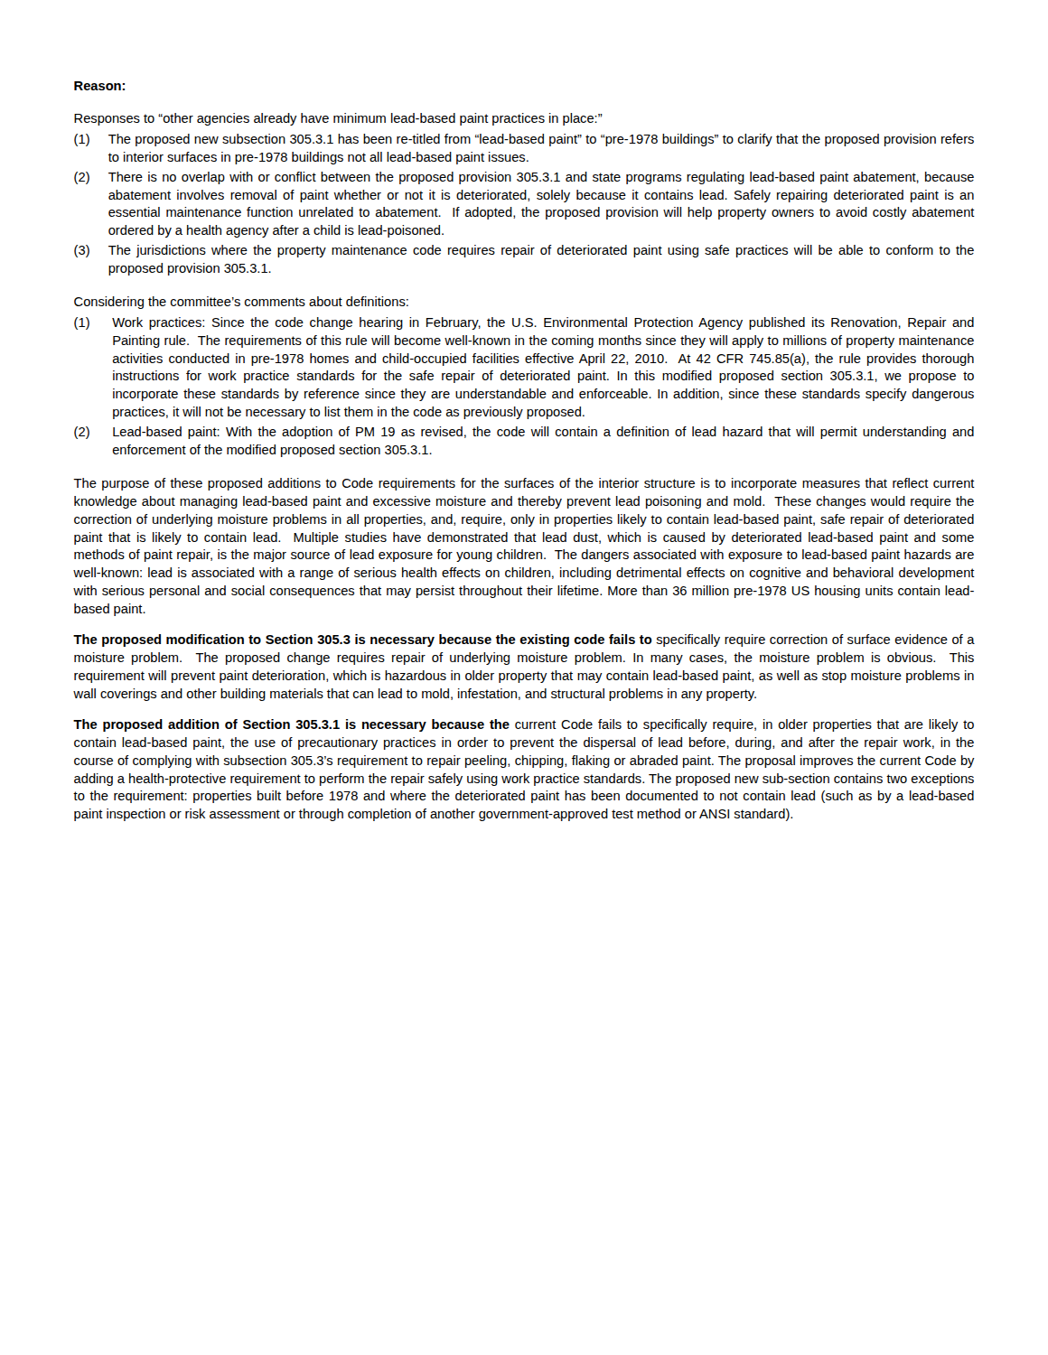Reason:
Responses to “other agencies already have minimum lead-based paint practices in place:”
(1) The proposed new subsection 305.3.1 has been re-titled from “lead-based paint” to “pre-1978 buildings” to clarify that the proposed provision refers to interior surfaces in pre-1978 buildings not all lead-based paint issues.
(2) There is no overlap with or conflict between the proposed provision 305.3.1 and state programs regulating lead-based paint abatement, because abatement involves removal of paint whether or not it is deteriorated, solely because it contains lead. Safely repairing deteriorated paint is an essential maintenance function unrelated to abatement. If adopted, the proposed provision will help property owners to avoid costly abatement ordered by a health agency after a child is lead-poisoned.
(3) The jurisdictions where the property maintenance code requires repair of deteriorated paint using safe practices will be able to conform to the proposed provision 305.3.1.
Considering the committee’s comments about definitions:
(1) Work practices: Since the code change hearing in February, the U.S. Environmental Protection Agency published its Renovation, Repair and Painting rule. The requirements of this rule will become well-known in the coming months since they will apply to millions of property maintenance activities conducted in pre-1978 homes and child-occupied facilities effective April 22, 2010. At 42 CFR 745.85(a), the rule provides thorough instructions for work practice standards for the safe repair of deteriorated paint. In this modified proposed section 305.3.1, we propose to incorporate these standards by reference since they are understandable and enforceable. In addition, since these standards specify dangerous practices, it will not be necessary to list them in the code as previously proposed.
(2) Lead-based paint: With the adoption of PM 19 as revised, the code will contain a definition of lead hazard that will permit understanding and enforcement of the modified proposed section 305.3.1.
The purpose of these proposed additions to Code requirements for the surfaces of the interior structure is to incorporate measures that reflect current knowledge about managing lead-based paint and excessive moisture and thereby prevent lead poisoning and mold. These changes would require the correction of underlying moisture problems in all properties, and, require, only in properties likely to contain lead-based paint, safe repair of deteriorated paint that is likely to contain lead. Multiple studies have demonstrated that lead dust, which is caused by deteriorated lead-based paint and some methods of paint repair, is the major source of lead exposure for young children. The dangers associated with exposure to lead-based paint hazards are well-known: lead is associated with a range of serious health effects on children, including detrimental effects on cognitive and behavioral development with serious personal and social consequences that may persist throughout their lifetime. More than 36 million pre-1978 US housing units contain lead-based paint.
The proposed modification to Section 305.3 is necessary because the existing code fails to specifically require correction of surface evidence of a moisture problem. The proposed change requires repair of underlying moisture problem. In many cases, the moisture problem is obvious. This requirement will prevent paint deterioration, which is hazardous in older property that may contain lead-based paint, as well as stop moisture problems in wall coverings and other building materials that can lead to mold, infestation, and structural problems in any property.
The proposed addition of Section 305.3.1 is necessary because the current Code fails to specifically require, in older properties that are likely to contain lead-based paint, the use of precautionary practices in order to prevent the dispersal of lead before, during, and after the repair work, in the course of complying with subsection 305.3’s requirement to repair peeling, chipping, flaking or abraded paint. The proposal improves the current Code by adding a health-protective requirement to perform the repair safely using work practice standards. The proposed new sub-section contains two exceptions to the requirement: properties built before 1978 and where the deteriorated paint has been documented to not contain lead (such as by a lead-based paint inspection or risk assessment or through completion of another government-approved test method or ANSI standard).